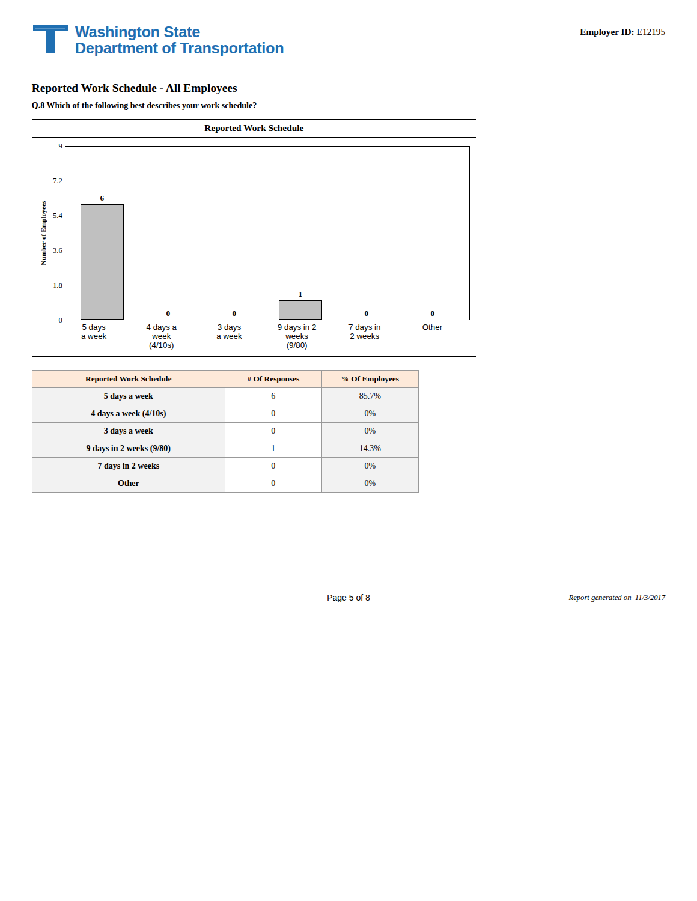Washington State
Department of Transportation
Employer ID: E12195
Reported Work Schedule - All Employees
Q.8 Which of the following best describes your work schedule?
Reported Work Schedule
Number of Employees
9 7.2 5.4 3.6 1.8 0
6
0
0
1
0
0
5 days
a week
4 days a
week
(4/10s)
3 days
a week
9 days in 2
weeks
(9/80)
7 days in
2 weeks
Other
| Reported Work Schedule | # Of Responses | % Of Employees |
| --- | --- | --- |
| 5 days a week | 6 | 85.7% |
| 4 days a week (4/10s) | 0 | 0% |
| 3 days a week | 0 | 0% |
| 9 days in 2 weeks (9/80) | 1 | 14.3% |
| 7 days in 2 weeks | 0 | 0% |
| Other | 0 | 0% |
Page 5 of 8
Report generated on 11/3/2017